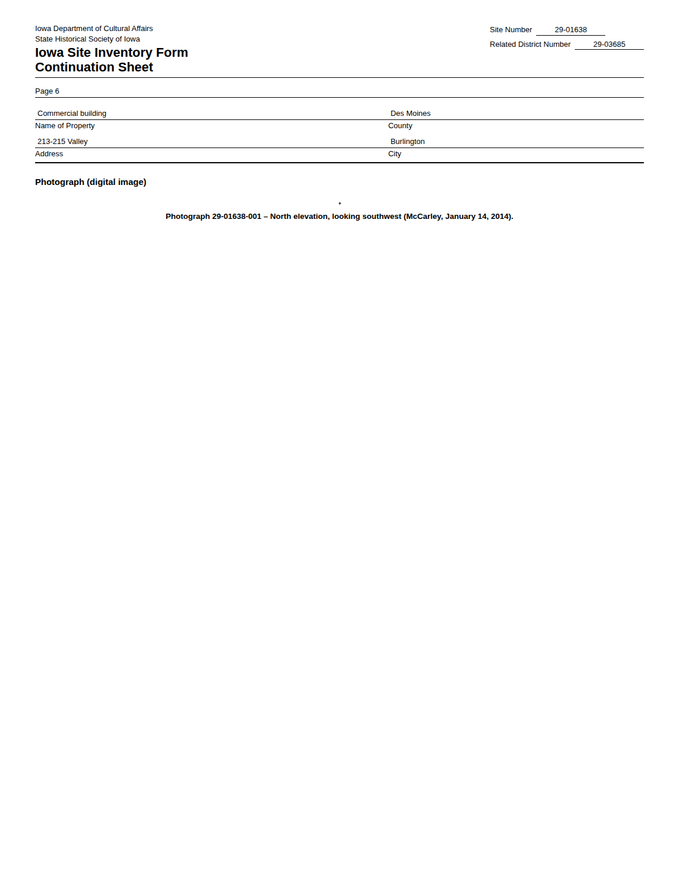Iowa Department of Cultural Affairs
State Historical Society of Iowa
Iowa Site Inventory Form
Continuation Sheet
Site Number 29-01638
Related District Number 29-03685
Page 6
| Commercial building | Des Moines |
| Name of Property | County |
| 213-215 Valley | Burlington |
| Address | City |
Photograph (digital image)
Photograph 29-01638-001 – North elevation, looking southwest (McCarley, January 14, 2014).